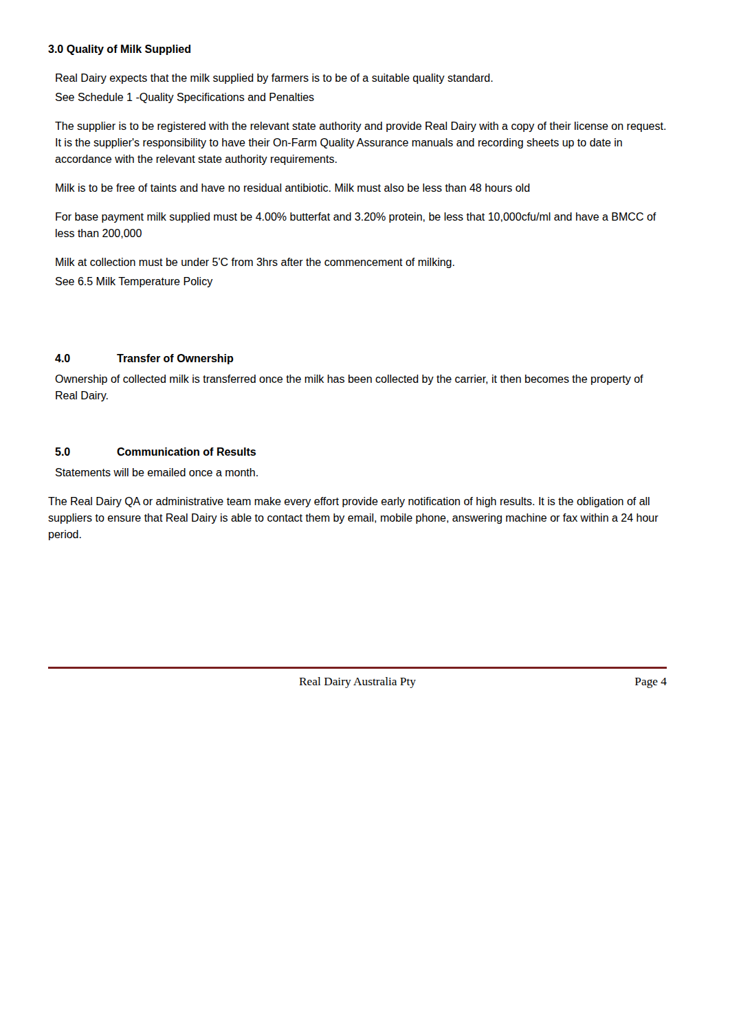3.0 Quality of Milk Supplied
Real Dairy expects that the milk supplied by farmers is to be of a suitable quality standard.
See Schedule 1 -Quality Specifications and Penalties
The supplier is to be registered with the relevant state authority and provide Real Dairy with a copy of their license on request. It is the supplier's responsibility to have their On-Farm Quality Assurance manuals and recording sheets up to date in accordance with the relevant state authority requirements.
Milk is to be free of taints and have no residual antibiotic. Milk must also be less than 48 hours old
For base payment milk supplied must be 4.00% butterfat and 3.20% protein, be less that 10,000cfu/ml and have a BMCC of less than 200,000
Milk at collection must be under 5'C from 3hrs after the commencement of milking.
See 6.5 Milk Temperature Policy
4.0 Transfer of Ownership
Ownership of collected milk is transferred once the milk has been collected by the carrier, it then becomes the property of Real Dairy.
5.0 Communication of Results
Statements will be emailed once a month.
The Real Dairy QA or administrative team make every effort provide early notification of high results. It is the obligation of all suppliers to ensure that Real Dairy is able to contact them by email, mobile phone, answering machine or fax within a 24 hour period.
Real Dairy Australia Pty Page 4